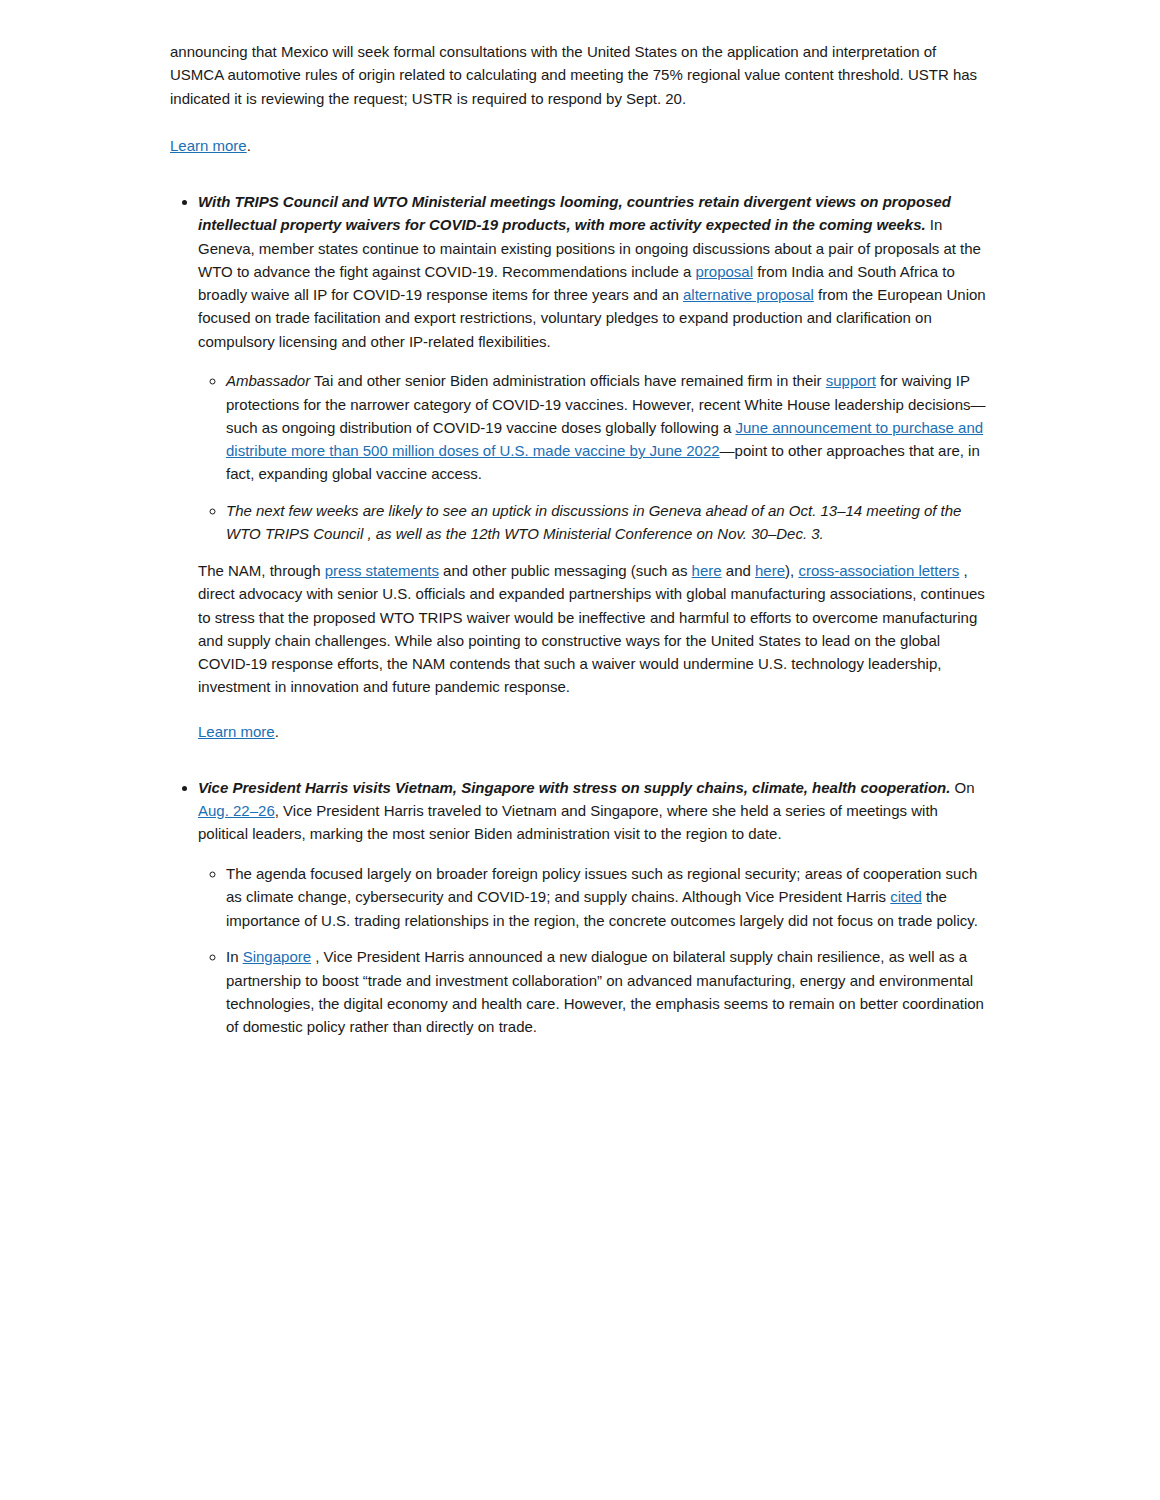announcing that Mexico will seek formal consultations with the United States on the application and interpretation of USMCA automotive rules of origin related to calculating and meeting the 75% regional value content threshold. USTR has indicated it is reviewing the request; USTR is required to respond by Sept. 20.
Learn more.
With TRIPS Council and WTO Ministerial meetings looming, countries retain divergent views on proposed intellectual property waivers for COVID-19 products, with more activity expected in the coming weeks. In Geneva, member states continue to maintain existing positions in ongoing discussions about a pair of proposals at the WTO to advance the fight against COVID-19. Recommendations include a proposal from India and South Africa to broadly waive all IP for COVID-19 response items for three years and an alternative proposal from the European Union focused on trade facilitation and export restrictions, voluntary pledges to expand production and clarification on compulsory licensing and other IP-related flexibilities.
Ambassador Tai and other senior Biden administration officials have remained firm in their support for waiving IP protections for the narrower category of COVID-19 vaccines. However, recent White House leadership decisions—such as ongoing distribution of COVID-19 vaccine doses globally following a June announcement to purchase and distribute more than 500 million doses of U.S. made vaccine by June 2022—point to other approaches that are, in fact, expanding global vaccine access.
The next few weeks are likely to see an uptick in discussions in Geneva ahead of an Oct. 13–14 meeting of the WTO TRIPS Council , as well as the 12th WTO Ministerial Conference on Nov. 30–Dec. 3.
The NAM, through press statements and other public messaging (such as here and here), cross-association letters , direct advocacy with senior U.S. officials and expanded partnerships with global manufacturing associations, continues to stress that the proposed WTO TRIPS waiver would be ineffective and harmful to efforts to overcome manufacturing and supply chain challenges. While also pointing to constructive ways for the United States to lead on the global COVID-19 response efforts, the NAM contends that such a waiver would undermine U.S. technology leadership, investment in innovation and future pandemic response.
Learn more.
Vice President Harris visits Vietnam, Singapore with stress on supply chains, climate, health cooperation. On Aug. 22–26, Vice President Harris traveled to Vietnam and Singapore, where she held a series of meetings with political leaders, marking the most senior Biden administration visit to the region to date.
The agenda focused largely on broader foreign policy issues such as regional security; areas of cooperation such as climate change, cybersecurity and COVID-19; and supply chains. Although Vice President Harris cited the importance of U.S. trading relationships in the region, the concrete outcomes largely did not focus on trade policy.
In Singapore , Vice President Harris announced a new dialogue on bilateral supply chain resilience, as well as a partnership to boost “trade and investment collaboration” on advanced manufacturing, energy and environmental technologies, the digital economy and health care. However, the emphasis seems to remain on better coordination of domestic policy rather than directly on trade.